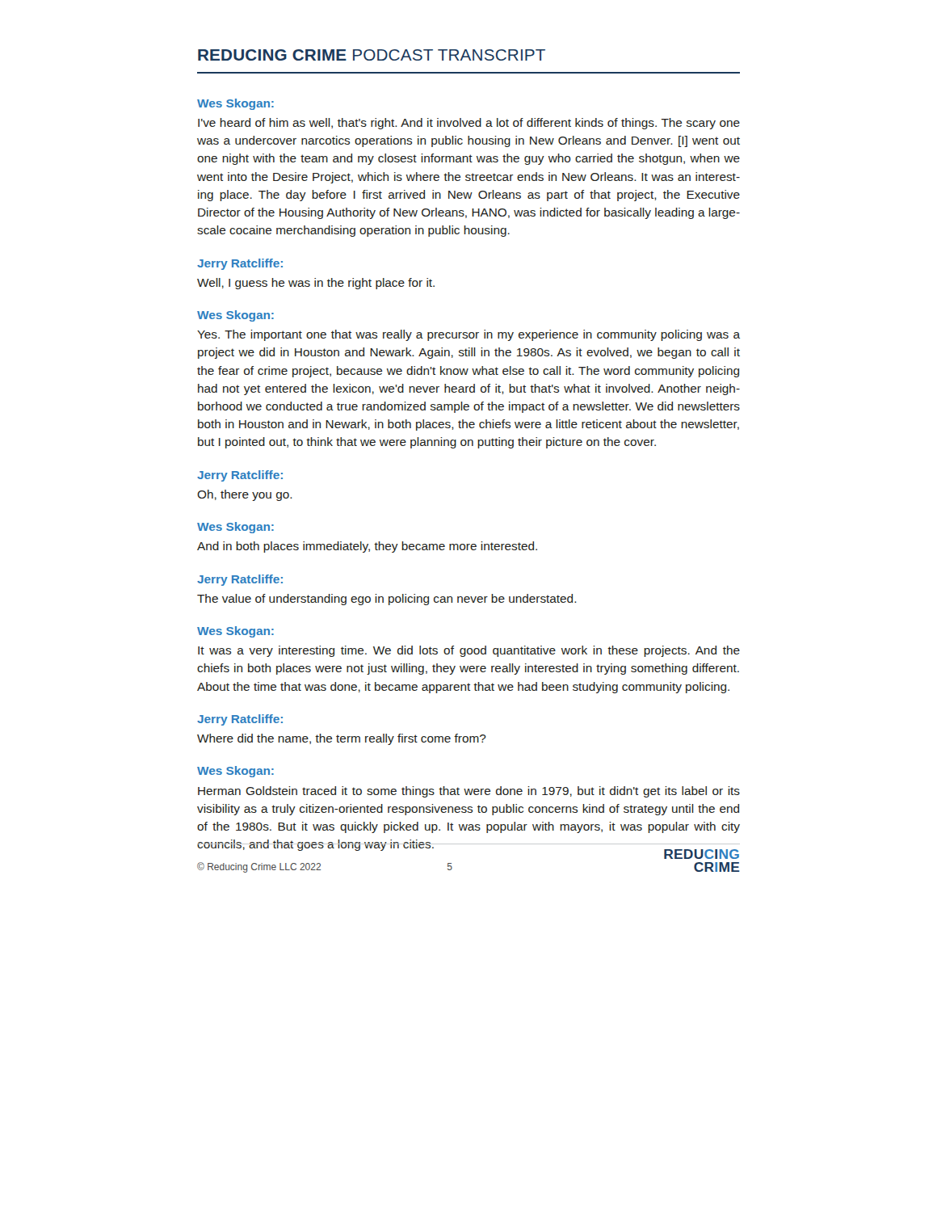REDUCING CRIME PODCAST TRANSCRIPT
Wes Skogan:
I've heard of him as well, that's right. And it involved a lot of different kinds of things. The scary one was a undercover narcotics operations in public housing in New Orleans and Denver. [I] went out one night with the team and my closest informant was the guy who carried the shotgun, when we went into the Desire Project, which is where the streetcar ends in New Orleans. It was an interesting place. The day before I first arrived in New Orleans as part of that project, the Executive Director of the Housing Authority of New Orleans, HANO, was indicted for basically leading a large-scale cocaine merchandising operation in public housing.
Jerry Ratcliffe:
Well, I guess he was in the right place for it.
Wes Skogan:
Yes. The important one that was really a precursor in my experience in community policing was a project we did in Houston and Newark. Again, still in the 1980s. As it evolved, we began to call it the fear of crime project, because we didn't know what else to call it. The word community policing had not yet entered the lexicon, we'd never heard of it, but that's what it involved. Another neighborhood we conducted a true randomized sample of the impact of a newsletter. We did newsletters both in Houston and in Newark, in both places, the chiefs were a little reticent about the newsletter, but I pointed out, to think that we were planning on putting their picture on the cover.
Jerry Ratcliffe:
Oh, there you go.
Wes Skogan:
And in both places immediately, they became more interested.
Jerry Ratcliffe:
The value of understanding ego in policing can never be understated.
Wes Skogan:
It was a very interesting time. We did lots of good quantitative work in these projects. And the chiefs in both places were not just willing, they were really interested in trying something different. About the time that was done, it became apparent that we had been studying community policing.
Jerry Ratcliffe:
Where did the name, the term really first come from?
Wes Skogan:
Herman Goldstein traced it to some things that were done in 1979, but it didn't get its label or its visibility as a truly citizen-oriented responsiveness to public concerns kind of strategy until the end of the 1980s. But it was quickly picked up. It was popular with mayors, it was popular with city councils, and that goes a long way in cities.
© Reducing Crime LLC 2022
5
REDU CING
CR IME